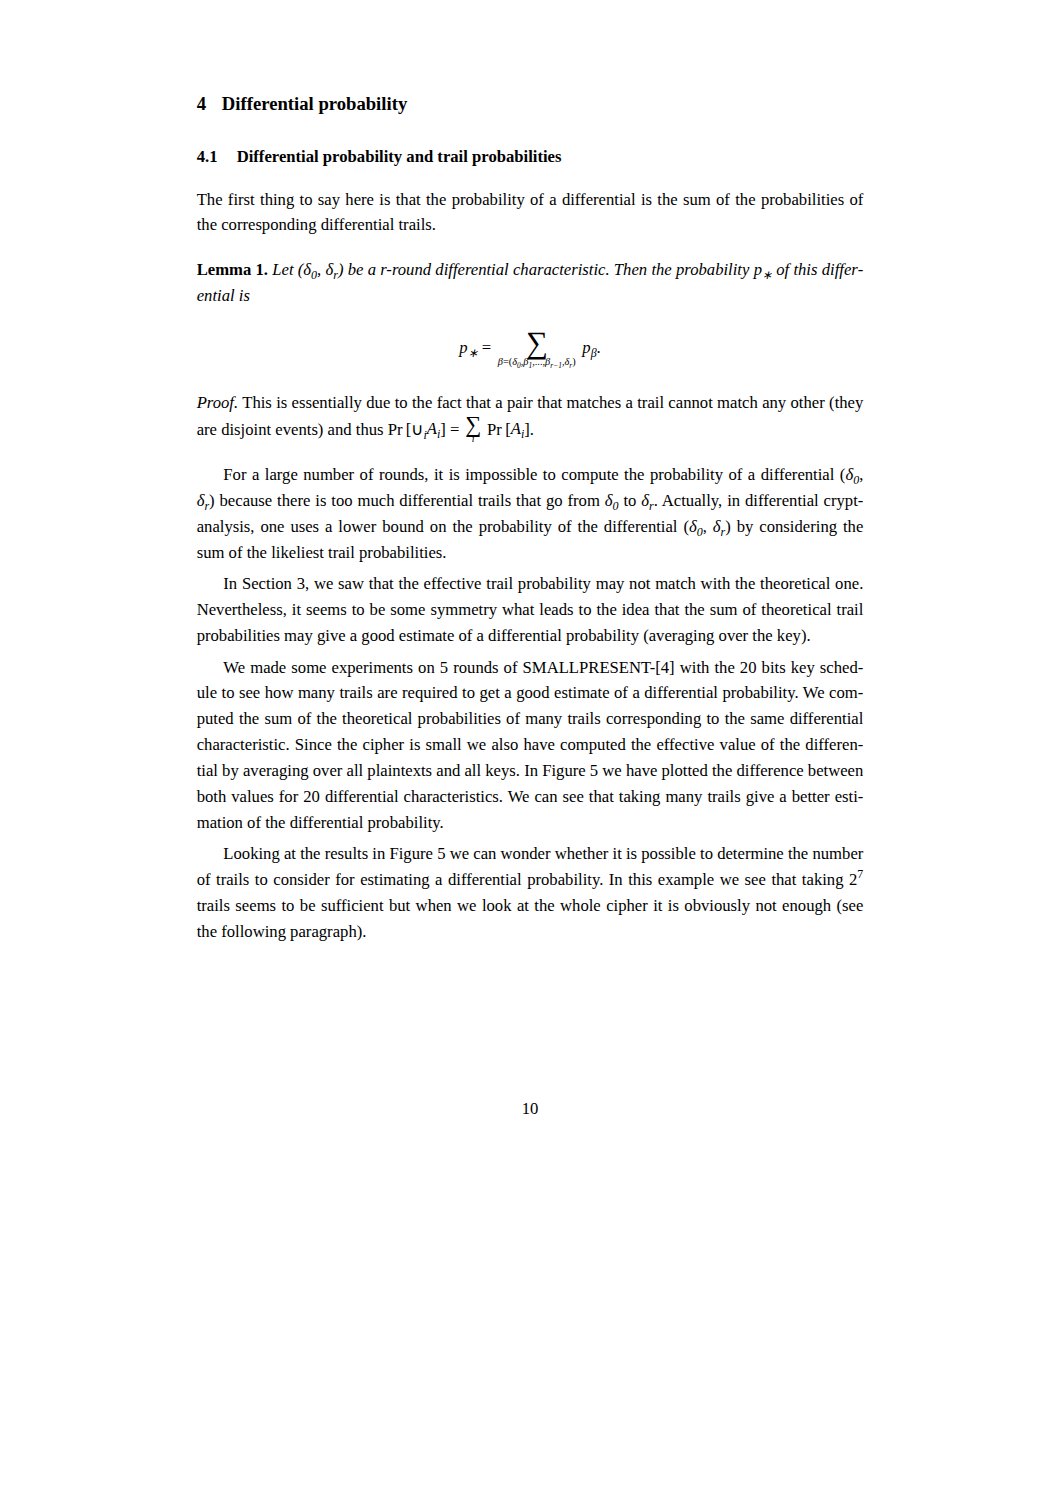4 Differential probability
4.1 Differential probability and trail probabilities
The first thing to say here is that the probability of a differential is the sum of the probabilities of the corresponding differential trails.
Lemma 1. Let (δ0, δr) be a r-round differential characteristic. Then the probability p∗ of this differential is
p∗ = ∑ β=(δ0,β1,...,βr−1,δr) pβ.
Proof. This is essentially due to the fact that a pair that matches a trail cannot match any other (they are disjoint events) and thus Pr [∪iAi] = ∑i Pr [Ai].
For a large number of rounds, it is impossible to compute the probability of a differential (δ0, δr) because there is too much differential trails that go from δ0 to δr. Actually, in differential cryptanalysis, one uses a lower bound on the probability of the differential (δ0, δr) by considering the sum of the likeliest trail probabilities.
In Section 3, we saw that the effective trail probability may not match with the theoretical one. Nevertheless, it seems to be some symmetry what leads to the idea that the sum of theoretical trail probabilities may give a good estimate of a differential probability (averaging over the key).
We made some experiments on 5 rounds of SMALLPRESENT-[4] with the 20 bits key schedule to see how many trails are required to get a good estimate of a differential probability. We computed the sum of the theoretical probabilities of many trails corresponding to the same differential characteristic. Since the cipher is small we also have computed the effective value of the differential by averaging over all plaintexts and all keys. In Figure 5 we have plotted the difference between both values for 20 differential characteristics. We can see that taking many trails give a better estimation of the differential probability.
Looking at the results in Figure 5 we can wonder whether it is possible to determine the number of trails to consider for estimating a differential probability. In this example we see that taking 27 trails seems to be sufficient but when we look at the whole cipher it is obviously not enough (see the following paragraph).
10